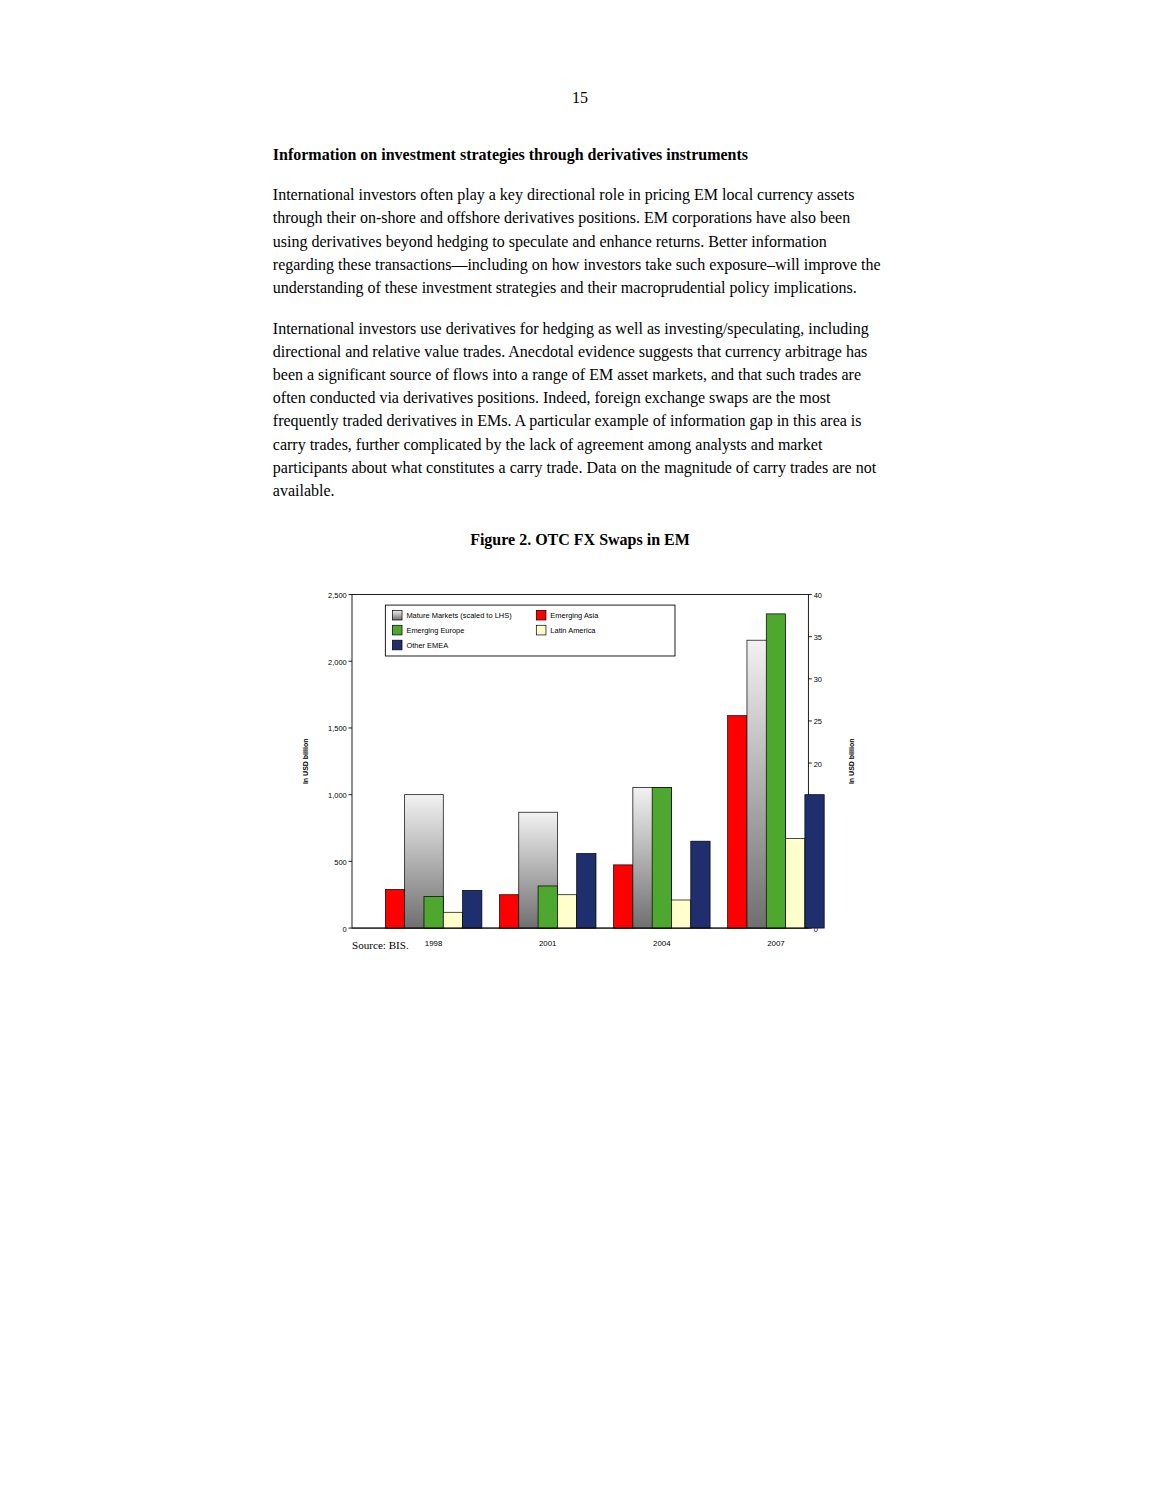15
Information on investment strategies through derivatives instruments
International investors often play a key directional role in pricing EM local currency assets through their on-shore and offshore derivatives positions. EM corporations have also been using derivatives beyond hedging to speculate and enhance returns. Better information regarding these transactions—including on how investors take such exposure–will improve the understanding of these investment strategies and their macroprudential policy implications.
International investors use derivatives for hedging as well as investing/speculating, including directional and relative value trades. Anecdotal evidence suggests that currency arbitrage has been a significant source of flows into a range of EM asset markets, and that such trades are often conducted via derivatives positions. Indeed, foreign exchange swaps are the most frequently traded derivatives in EMs. A particular example of information gap in this area is carry trades, further complicated by the lack of agreement among analysts and market participants about what constitutes a carry trade. Data on the magnitude of carry trades are not available.
Figure 2. OTC FX Swaps in EM
2,500 2,000 1,500 1,000 500 0 40 35 30 25 20 15 10 5 0 In USD billion In USD billion Mature Markets (scaled to LHS) Emerging Asia Emerging Europe Latin America Other EMEA 1998 2001 2004 2007 Source: BIS.